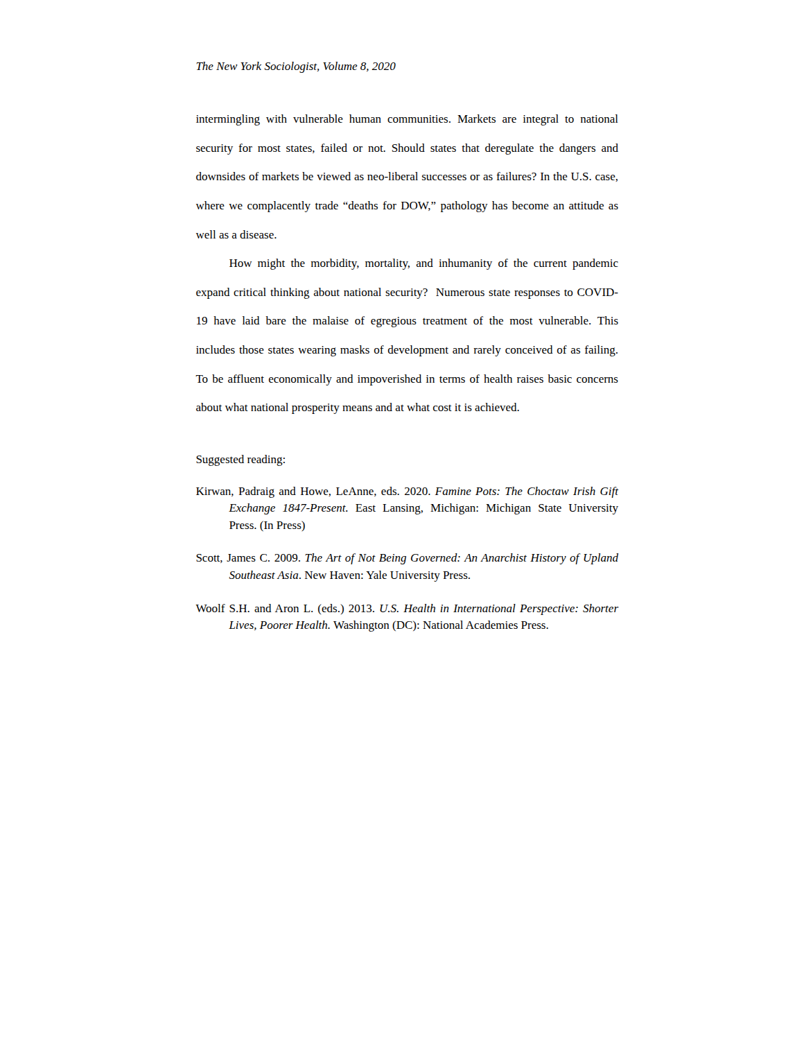The New York Sociologist, Volume 8, 2020
intermingling with vulnerable human communities. Markets are integral to national security for most states, failed or not. Should states that deregulate the dangers and downsides of markets be viewed as neo-liberal successes or as failures? In the U.S. case, where we complacently trade “deaths for DOW,” pathology has become an attitude as well as a disease.
How might the morbidity, mortality, and inhumanity of the current pandemic expand critical thinking about national security? Numerous state responses to COVID-19 have laid bare the malaise of egregious treatment of the most vulnerable. This includes those states wearing masks of development and rarely conceived of as failing. To be affluent economically and impoverished in terms of health raises basic concerns about what national prosperity means and at what cost it is achieved.
Suggested reading:
Kirwan, Padraig and Howe, LeAnne, eds. 2020. Famine Pots: The Choctaw Irish Gift Exchange 1847-Present. East Lansing, Michigan: Michigan State University Press. (In Press)
Scott, James C. 2009. The Art of Not Being Governed: An Anarchist History of Upland Southeast Asia. New Haven: Yale University Press.
Woolf S.H. and Aron L. (eds.) 2013. U.S. Health in International Perspective: Shorter Lives, Poorer Health. Washington (DC): National Academies Press.